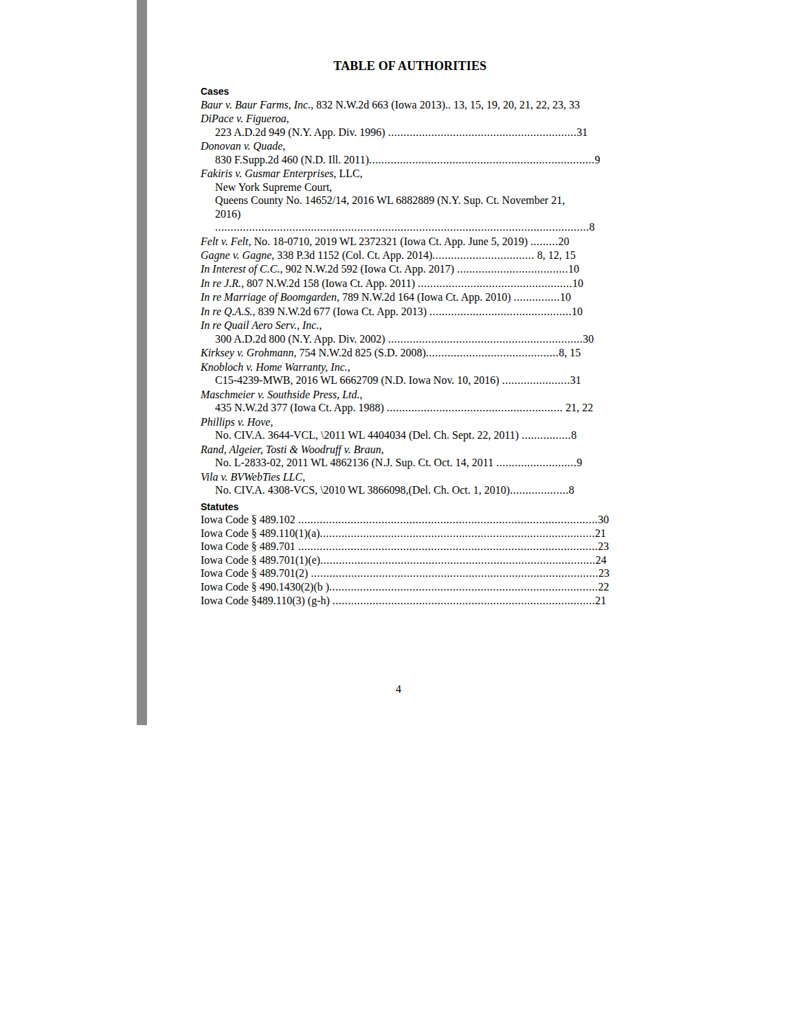TABLE OF AUTHORITIES
Cases
Baur v. Baur Farms, Inc., 832 N.W.2d 663 (Iowa 2013).. 13, 15, 19, 20, 21, 22, 23, 33
DiPace v. Figueroa, 223 A.D.2d 949 (N.Y. App. Div. 1996) ............................................................. 31
Donovan v. Quade, 830 F.Supp.2d 460 (N.D. Ill. 2011)......................................................................... 9
Fakiris v. Gusmar Enterprises, LLC, New York Supreme Court, Queens County No. 14652/14, 2016 WL 6882889 (N.Y. Sup. Ct. November 21, 2016) ......................................................................................................................... 8
Felt v. Felt, No. 18-0710, 2019 WL 2372321 (Iowa Ct. App. June 5, 2019) ......... 20
Gagne v. Gagne, 338 P.3d 1152 (Col. Ct. App. 2014)................................. 8, 12, 15
In Interest of C.C., 902 N.W.2d 592 (Iowa Ct. App. 2017) .................................... 10
In re J.R., 807 N.W.2d 158 (Iowa Ct. App. 2011) .................................................. 10
In re Marriage of Boomgarden, 789 N.W.2d 164 (Iowa Ct. App. 2010) ............... 10
In re Q.A.S., 839 N.W.2d 677 (Iowa Ct. App. 2013) .............................................. 10
In re Quail Aero Serv., Inc., 300 A.D.2d 800 (N.Y. App. Div. 2002) ............................................................... 30
Kirksey v. Grohmann, 754 N.W.2d 825 (S.D. 2008)........................................... 8, 15
Knobloch v. Home Warranty, Inc., C15-4239-MWB, 2016 WL 6662709 (N.D. Iowa Nov. 10, 2016) ...................... 31
Maschmeier v. Southside Press, Ltd., 435 N.W.2d 377 (Iowa Ct. App. 1988) ......................................................... 21, 22
Phillips v. Hove, No. CIV.A. 3644-VCL, \2011 WL 4404034 (Del. Ch. Sept. 22, 2011) ................ 8
Rand, Algeier, Tosti & Woodruff v. Braun, No. L-2833-02, 2011 WL 4862136 (N.J. Sup. Ct. Oct. 14, 2011 .......................... 9
Vila v. BVWebTies LLC, No. CIV.A. 4308-VCS, \2010 WL 3866098,(Del. Ch. Oct. 1, 2010)................... 8
Statutes
Iowa Code § 489.102 ................................................................................................. 30
Iowa Code § 489.110(1)(a)......................................................................................... 21
Iowa Code § 489.701 ................................................................................................. 23
Iowa Code § 489.701(1)(e)......................................................................................... 24
Iowa Code § 489.701(2) ............................................................................................. 23
Iowa Code § 490.1430(2)(b )....................................................................................... 22
Iowa Code §489.110(3) (g-h) ..................................................................................... 21
4